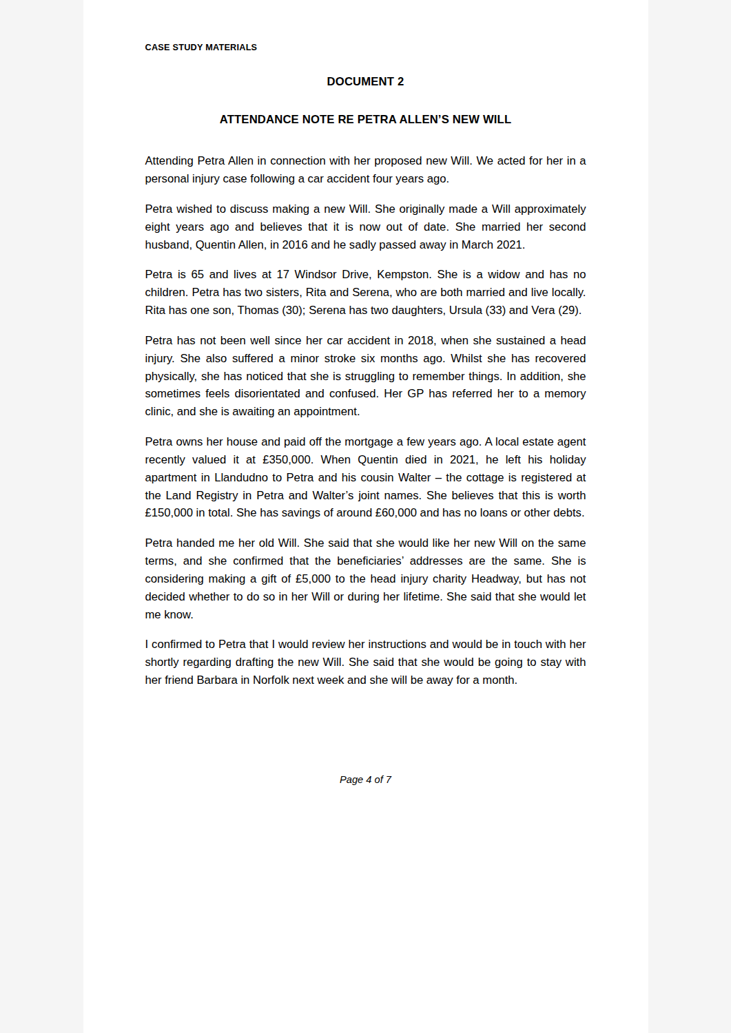CASE STUDY MATERIALS
DOCUMENT 2
ATTENDANCE NOTE RE PETRA ALLEN’S NEW WILL
Attending Petra Allen in connection with her proposed new Will. We acted for her in a personal injury case following a car accident four years ago.
Petra wished to discuss making a new Will. She originally made a Will approximately eight years ago and believes that it is now out of date. She married her second husband, Quentin Allen, in 2016 and he sadly passed away in March 2021.
Petra is 65 and lives at 17 Windsor Drive, Kempston. She is a widow and has no children. Petra has two sisters, Rita and Serena, who are both married and live locally. Rita has one son, Thomas (30); Serena has two daughters, Ursula (33) and Vera (29).
Petra has not been well since her car accident in 2018, when she sustained a head injury. She also suffered a minor stroke six months ago. Whilst she has recovered physically, she has noticed that she is struggling to remember things. In addition, she sometimes feels disorientated and confused. Her GP has referred her to a memory clinic, and she is awaiting an appointment.
Petra owns her house and paid off the mortgage a few years ago. A local estate agent recently valued it at £350,000. When Quentin died in 2021, he left his holiday apartment in Llandudno to Petra and his cousin Walter – the cottage is registered at the Land Registry in Petra and Walter’s joint names. She believes that this is worth £150,000 in total. She has savings of around £60,000 and has no loans or other debts.
Petra handed me her old Will. She said that she would like her new Will on the same terms, and she confirmed that the beneficiaries’ addresses are the same. She is considering making a gift of £5,000 to the head injury charity Headway, but has not decided whether to do so in her Will or during her lifetime. She said that she would let me know.
I confirmed to Petra that I would review her instructions and would be in touch with her shortly regarding drafting the new Will. She said that she would be going to stay with her friend Barbara in Norfolk next week and she will be away for a month.
Page 4 of 7